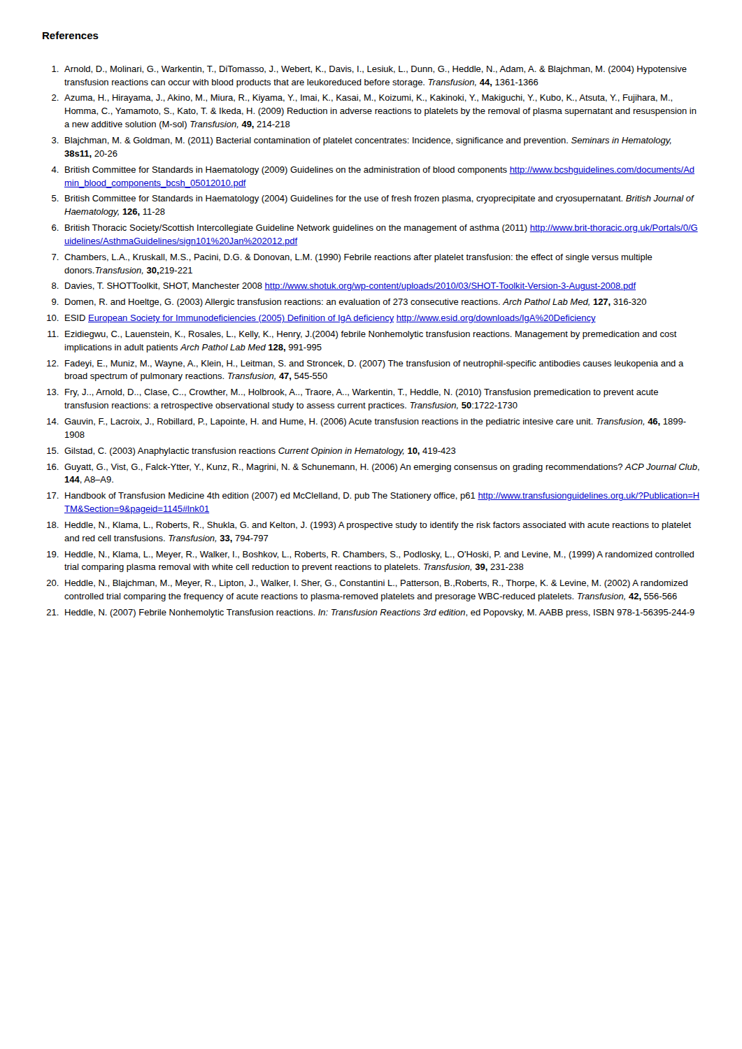References
Arnold, D., Molinari, G., Warkentin, T., DiTomasso, J., Webert, K., Davis, I., Lesiuk, L., Dunn, G., Heddle, N., Adam, A. & Blajchman, M. (2004) Hypotensive transfusion reactions can occur with blood products that are leukoreduced before storage. Transfusion, 44, 1361-1366
Azuma, H., Hirayama, J., Akino, M., Miura, R., Kiyama, Y., Imai, K., Kasai, M., Koizumi, K., Kakinoki, Y., Makiguchi, Y., Kubo, K., Atsuta, Y., Fujihara, M., Homma, C., Yamamoto, S., Kato, T. & Ikeda, H. (2009) Reduction in adverse reactions to platelets by the removal of plasma supernatant and resuspension in a new additive solution (M-sol) Transfusion, 49, 214-218
Blajchman, M. & Goldman, M. (2011) Bacterial contamination of platelet concentrates: Incidence, significance and prevention. Seminars in Hematology, 38s11, 20-26
British Committee for Standards in Haematology (2009) Guidelines on the administration of blood components http://www.bcshguidelines.com/documents/Admin_blood_components_bcsh_05012010.pdf
British Committee for Standards in Haematology (2004) Guidelines for the use of fresh frozen plasma, cryoprecipitate and cryosupernatant. British Journal of Haematology, 126, 11-28
British Thoracic Society/Scottish Intercollegiate Guideline Network guidelines on the management of asthma (2011) http://www.brit-thoracic.org.uk/Portals/0/Guidelines/AsthmaGuidelines/sign101%20Jan%202012.pdf
Chambers, L.A., Kruskall, M.S., Pacini, D.G. & Donovan, L.M. (1990) Febrile reactions after platelet transfusion: the effect of single versus multiple donors.Transfusion, 30, 219-221
Davies, T. SHOTToolkit, SHOT, Manchester 2008 http://www.shotuk.org/wp-content/uploads/2010/03/SHOT-Toolkit-Version-3-August-2008.pdf
Domen, R. and Hoeltge, G. (2003) Allergic transfusion reactions: an evaluation of 273 consecutive reactions. Arch Pathol Lab Med, 127, 316-320
ESID European Society for Immunodeficiencies (2005) Definition of IgA deficiency http://www.esid.org/downloads/IgA%20Deficiency
Ezidiegwu, C., Lauenstein, K., Rosales, L., Kelly, K., Henry, J.(2004) febrile Nonhemolytic transfusion reactions. Management by premedication and cost implications in adult patients Arch Pathol Lab Med 128, 991-995
Fadeyi, E., Muniz, M., Wayne, A., Klein, H., Leitman, S. and Stroncek, D. (2007) The transfusion of neutrophil-specific antibodies causes leukopenia and a broad spectrum of pulmonary reactions. Transfusion, 47, 545-550
Fry, J.., Arnold, D.., Clase, C.., Crowther, M.., Holbrook, A.., Traore, A.., Warkentin, T., Heddle, N. (2010) Transfusion premedication to prevent acute transfusion reactions: a retrospective observational study to assess current practices. Transfusion, 50:1722-1730
Gauvin, F., Lacroix, J., Robillard, P., Lapointe, H. and Hume, H. (2006) Acute transfusion reactions in the pediatric intesive care unit. Transfusion, 46, 1899-1908
Gilstad, C. (2003) Anaphylactic transfusion reactions Current Opinion in Hematology, 10, 419-423
Guyatt, G., Vist, G., Falck-Ytter, Y., Kunz, R., Magrini, N. & Schunemann, H. (2006) An emerging consensus on grading recommendations? ACP Journal Club, 144, A8–A9.
Handbook of Transfusion Medicine 4th edition (2007) ed McClelland, D. pub The Stationery office, p61 http://www.transfusionguidelines.org.uk/?Publication=HTM&Section=9&pageid=1145#lnk01
Heddle, N., Klama, L., Roberts, R., Shukla, G. and Kelton, J. (1993) A prospective study to identify the risk factors associated with acute reactions to platelet and red cell transfusions. Transfusion, 33, 794-797
Heddle, N., Klama, L., Meyer, R., Walker, I., Boshkov, L., Roberts, R. Chambers, S., Podlosky, L., O'Hoski, P. and Levine, M., (1999) A randomized controlled trial comparing plasma removal with white cell reduction to prevent reactions to platelets. Transfusion, 39, 231-238
Heddle, N., Blajchman, M., Meyer, R., Lipton, J., Walker, I. Sher, G., Constantini L., Patterson, B.,Roberts, R., Thorpe, K. & Levine, M. (2002) A randomized controlled trial comparing the frequency of acute reactions to plasma-removed platelets and presorage WBC-reduced platelets. Transfusion, 42, 556-566
Heddle, N. (2007) Febrile Nonhemolytic Transfusion reactions. In: Transfusion Reactions 3rd edition, ed Popovsky, M. AABB press, ISBN 978-1-56395-244-9